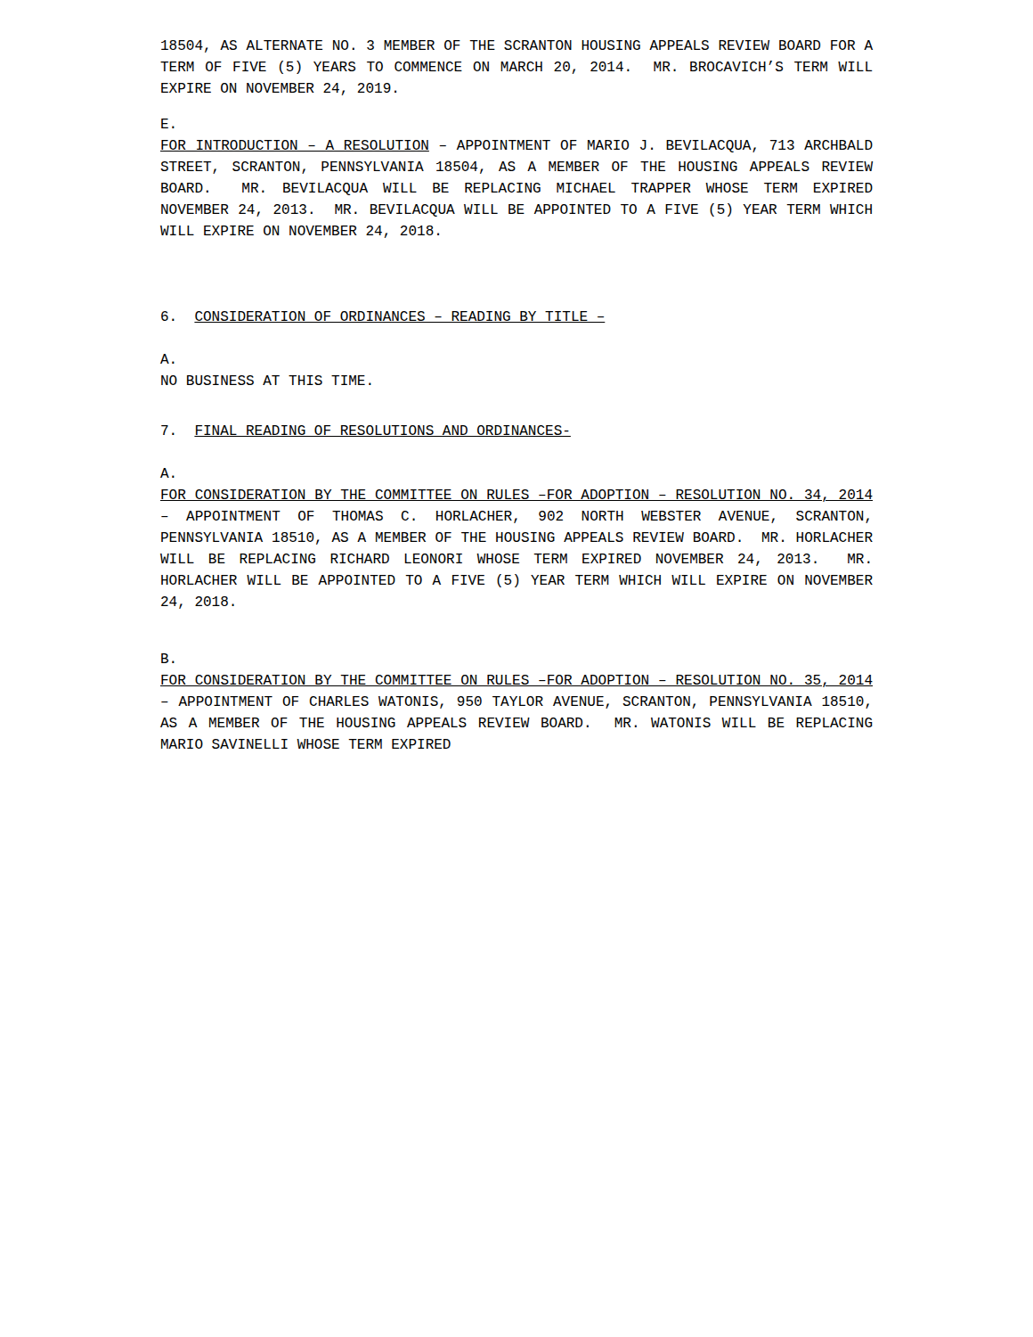18504, AS ALTERNATE NO. 3 MEMBER OF THE SCRANTON HOUSING APPEALS REVIEW BOARD FOR A TERM OF FIVE (5) YEARS TO COMMENCE ON MARCH 20, 2014. MR. BROCAVICH’S TERM WILL EXPIRE ON NOVEMBER 24, 2019.
E.
FOR INTRODUCTION – A RESOLUTION – APPOINTMENT OF MARIO J. BEVILACQUA, 713 ARCHBALD STREET, SCRANTON, PENNSYLVANIA 18504, AS A MEMBER OF THE HOUSING APPEALS REVIEW BOARD. MR. BEVILACQUA WILL BE REPLACING MICHAEL TRAPPER WHOSE TERM EXPIRED NOVEMBER 24, 2013. MR. BEVILACQUA WILL BE APPOINTED TO A FIVE (5) YEAR TERM WHICH WILL EXPIRE ON NOVEMBER 24, 2018.
6. CONSIDERATION OF ORDINANCES – READING BY TITLE –
A.
NO BUSINESS AT THIS TIME.
7. FINAL READING OF RESOLUTIONS AND ORDINANCES-
A.
FOR CONSIDERATION BY THE COMMITTEE ON RULES –FOR ADOPTION – RESOLUTION NO. 34, 2014 – APPOINTMENT OF THOMAS C. HORLACHER, 902 NORTH WEBSTER AVENUE, SCRANTON, PENNSYLVANIA 18510, AS A MEMBER OF THE HOUSING APPEALS REVIEW BOARD. MR. HORLACHER WILL BE REPLACING RICHARD LEONORI WHOSE TERM EXPIRED NOVEMBER 24, 2013. MR. HORLACHER WILL BE APPOINTED TO A FIVE (5) YEAR TERM WHICH WILL EXPIRE ON NOVEMBER 24, 2018.
B.
FOR CONSIDERATION BY THE COMMITTEE ON RULES –FOR ADOPTION – RESOLUTION NO. 35, 2014 – APPOINTMENT OF CHARLES WATONIS, 950 TAYLOR AVENUE, SCRANTON, PENNSYLVANIA 18510, AS A MEMBER OF THE HOUSING APPEALS REVIEW BOARD. MR. WATONIS WILL BE REPLACING MARIO SAVINELLI WHOSE TERM EXPIRED